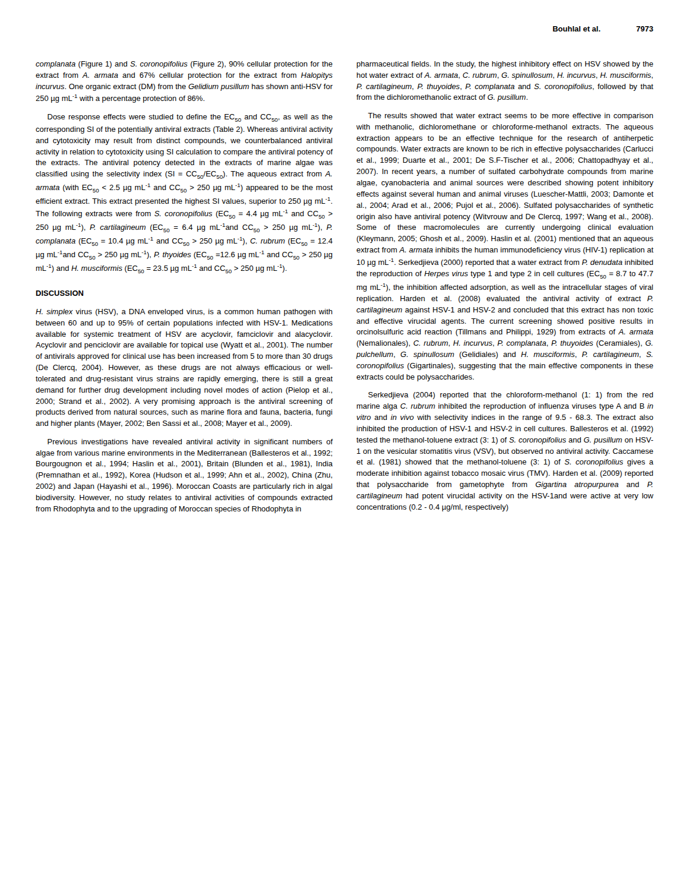Bouhlal et al. 7973
complanata (Figure 1) and S. coronopifolius (Figure 2), 90% cellular protection for the extract from A. armata and 67% cellular protection for the extract from Halopitys incurvus. One organic extract (DM) from the Gelidium pusillum has shown anti-HSV for 250 µg mL-1 with a percentage protection of 86%.
Dose response effects were studied to define the EC50 and CC50, as well as the corresponding SI of the potentially antiviral extracts (Table 2). Whereas antiviral activity and cytotoxicity may result from distinct compounds, we counterbalanced antiviral activity in relation to cytotoxicity using SI calculation to compare the antiviral potency of the extracts. The antiviral potency detected in the extracts of marine algae was classified using the selectivity index (SI = CC50/EC50). The aqueous extract from A. armata (with EC50 < 2.5 µg mL-1 and CC50 > 250 µg mL-1) appeared to be the most efficient extract. This extract presented the highest SI values, superior to 250 µg mL-1. The following extracts were from S. coronopifolius (EC50 = 4.4 µg mL-1 and CC50 > 250 µg mL-1), P. cartilagineum (EC50 = 6.4 µg mL-1and CC50 > 250 µg mL-1), P. complanata (EC50 = 10.4 µg mL-1 and CC50 > 250 µg mL-1), C. rubrum (EC50 = 12.4 µg mL-1and CC50 > 250 µg mL-1), P. thyoides (EC50 =12.6 µg mL-1 and CC50 > 250 µg mL-1) and H. musciformis (EC50 = 23.5 µg mL-1 and CC50 > 250 µg mL-1).
DISCUSSION
H. simplex virus (HSV), a DNA enveloped virus, is a common human pathogen with between 60 and up to 95% of certain populations infected with HSV-1. Medications available for systemic treatment of HSV are acyclovir, famciclovir and alacyclovir. Acyclovir and penciclovir are available for topical use (Wyatt et al., 2001). The number of antivirals approved for clinical use has been increased from 5 to more than 30 drugs (De Clercq, 2004). However, as these drugs are not always efficacious or well-tolerated and drug-resistant virus strains are rapidly emerging, there is still a great demand for further drug development including novel modes of action (Pielop et al., 2000; Strand et al., 2002). A very promising approach is the antiviral screening of products derived from natural sources, such as marine flora and fauna, bacteria, fungi and higher plants (Mayer, 2002; Ben Sassi et al., 2008; Mayer et al., 2009).
Previous investigations have revealed antiviral activity in significant numbers of algae from various marine environments in the Mediterranean (Ballesteros et al., 1992; Bourgougnon et al., 1994; Haslin et al., 2001), Britain (Blunden et al., 1981), India (Premnathan et al., 1992), Korea (Hudson et al., 1999; Ahn et al., 2002), China (Zhu, 2002) and Japan (Hayashi et al., 1996). Moroccan Coasts are particularly rich in algal biodiversity. However, no study relates to antiviral activities of compounds extracted from Rhodophyta and to the upgrading of Moroccan species of Rhodophyta in
pharmaceutical fields. In the study, the highest inhibitory effect on HSV showed by the hot water extract of A. armata, C. rubrum, G. spinullosum, H. incurvus, H. musciformis, P. cartilagineum, P. thuyoides, P. complanata and S. coronopifolius, followed by that from the dichloromethanolic extract of G. pusillum.
The results showed that water extract seems to be more effective in comparison with methanolic, dichloromethane or chloroforme-methanol extracts. The aqueous extraction appears to be an effective technique for the research of antiherpetic compounds. Water extracts are known to be rich in effective polysaccharides (Carlucci et al., 1999; Duarte et al., 2001; De S.F-Tischer et al., 2006; Chattopadhyay et al., 2007). In recent years, a number of sulfated carbohydrate compounds from marine algae, cyanobacteria and animal sources were described showing potent inhibitory effects against several human and animal viruses (Luescher-Mattli, 2003; Damonte et al., 2004; Arad et al., 2006; Pujol et al., 2006). Sulfated polysaccharides of synthetic origin also have antiviral potency (Witvrouw and De Clercq, 1997; Wang et al., 2008). Some of these macromolecules are currently undergoing clinical evaluation (Kleymann, 2005; Ghosh et al., 2009). Haslin et al. (2001) mentioned that an aqueous extract from A. armata inhibits the human immunodeficiency virus (HIV-1) replication at 10 µg mL-1. Serkedjieva (2000) reported that a water extract from P. denudata inhibited the reproduction of Herpes virus type 1 and type 2 in cell cultures (EC50 = 8.7 to 47.7 mg mL-1), the inhibition affected adsorption, as well as the intracellular stages of viral replication. Harden et al. (2008) evaluated the antiviral activity of extract P. cartilagineum against HSV-1 and HSV-2 and concluded that this extract has non toxic and effective virucidal agents. The current screening showed positive results in orcinolsulfuric acid reaction (Tillmans and Philippi, 1929) from extracts of A. armata (Nemalionales), C. rubrum, H. incurvus, P. complanata, P. thuyoides (Ceramiales), G. pulchellum, G. spinullosum (Gelidiales) and H. musciformis, P. cartilagineum, S. coronopifolius (Gigartinales), suggesting that the main effective components in these extracts could be polysaccharides.
Serkedjieva (2004) reported that the chloroform-methanol (1: 1) from the red marine alga C. rubrum inhibited the reproduction of influenza viruses type A and B in vitro and in vivo with selectivity indices in the range of 9.5 - 68.3. The extract also inhibited the production of HSV-1 and HSV-2 in cell cultures. Ballesteros et al. (1992) tested the methanol-toluene extract (3: 1) of S. coronopifolius and G. pusillum on HSV-1 on the vesicular stomatitis virus (VSV), but observed no antiviral activity. Caccamese et al. (1981) showed that the methanol-toluene (3: 1) of S. coronopifolius gives a moderate inhibition against tobacco mosaic virus (TMV). Harden et al. (2009) reported that polysaccharide from gametophyte from Gigartina atropurpurea and P. cartilagineum had potent virucidal activity on the HSV-1and were active at very low concentrations (0.2 - 0.4 µg/ml, respectively)